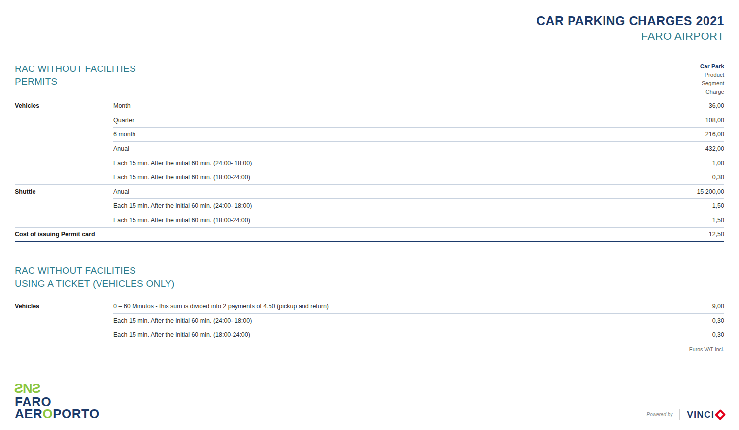Car Parking Charges 2021
Faro Airport
| RAC Without Facilities Permits | Car Park Product Segment Charge |
| --- | --- |
| Vehicles | Month | 36,00 |
| | Quarter | 108,00 |
| | 6 month | 216,00 |
| | Anual | 432,00 |
| | Each 15 min. After the initial 60 min. (24:00- 18:00) | 1,00 |
| | Each 15 min. After the initial 60 min. (18:00-24:00) | 0,30 |
| Shuttle | Anual | 15 200,00 |
| | Each 15 min. After the initial 60 min. (24:00- 18:00) | 1,50 |
| | Each 15 min. After the initial 60 min. (18:00-24:00) | 1,50 |
| Cost of issuing Permit card | 12,50 |
RAC Without Facilities
Using a Ticket (Vehicles Only)
| Vehicles | 0 – 60 Minutos - this sum is divided into 2 payments of 4.50 (pickup and return) | 9,00 |
| | Each 15 min. After the initial 60 min. (24:00- 18:00) | 0,30 |
| | Each 15 min. After the initial 60 min. (18:00-24:00) | 0,30 |
Euros VAT Incl.
ƧNƧ FARO AEROPORTO
Powered by VINCI